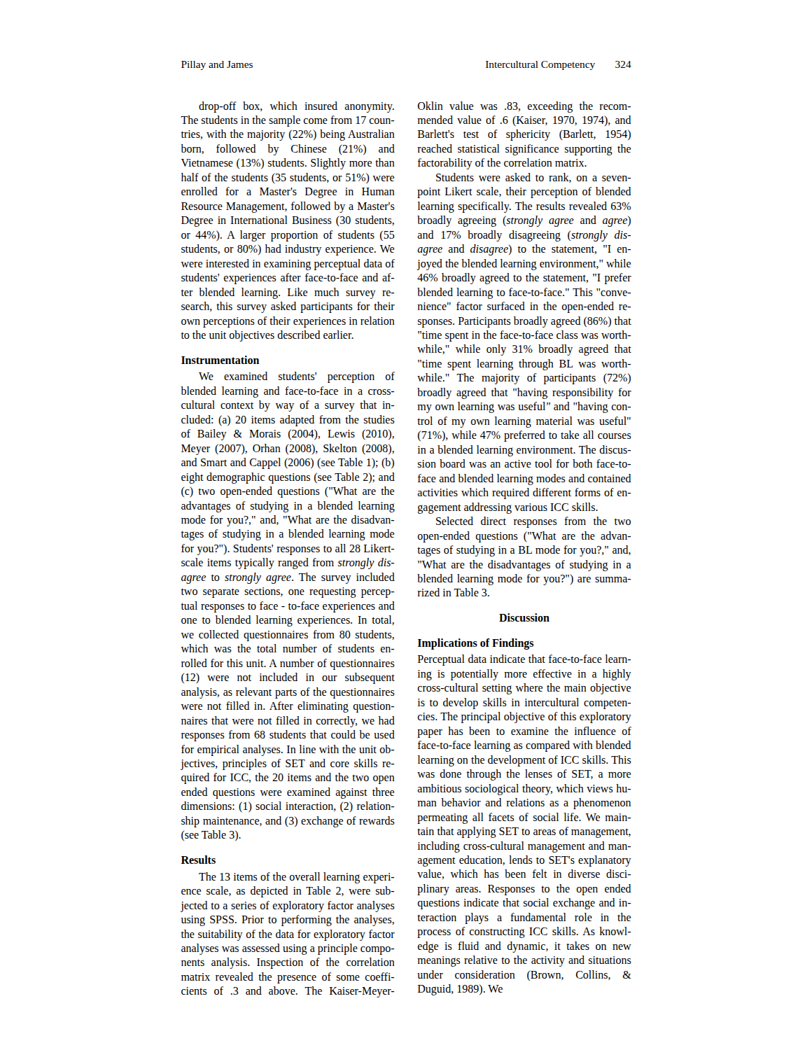Pillay and James
Intercultural Competency 324
drop-off box, which insured anonymity. The students in the sample come from 17 countries, with the majority (22%) being Australian born, followed by Chinese (21%) and Vietnamese (13%) students. Slightly more than half of the students (35 students, or 51%) were enrolled for a Master's Degree in Human Resource Management, followed by a Master's Degree in International Business (30 students, or 44%). A larger proportion of students (55 students, or 80%) had industry experience. We were interested in examining perceptual data of students' experiences after face-to-face and after blended learning. Like much survey research, this survey asked participants for their own perceptions of their experiences in relation to the unit objectives described earlier.
Instrumentation
We examined students' perception of blended learning and face-to-face in a cross-cultural context by way of a survey that included: (a) 20 items adapted from the studies of Bailey & Morais (2004), Lewis (2010), Meyer (2007), Orhan (2008), Skelton (2008), and Smart and Cappel (2006) (see Table 1); (b) eight demographic questions (see Table 2); and (c) two open-ended questions ("What are the advantages of studying in a blended learning mode for you?," and, "What are the disadvantages of studying in a blended learning mode for you?"). Students' responses to all 28 Likert-scale items typically ranged from strongly disagree to strongly agree. The survey included two separate sections, one requesting perceptual responses to face - to-face experiences and one to blended learning experiences. In total, we collected questionnaires from 80 students, which was the total number of students enrolled for this unit. A number of questionnaires (12) were not included in our subsequent analysis, as relevant parts of the questionnaires were not filled in. After eliminating questionnaires that were not filled in correctly, we had responses from 68 students that could be used for empirical analyses. In line with the unit objectives, principles of SET and core skills required for ICC, the 20 items and the two open ended questions were examined against three dimensions: (1) social interaction, (2) relationship maintenance, and (3) exchange of rewards (see Table 3).
Results
The 13 items of the overall learning experience scale, as depicted in Table 2, were subjected to a series of exploratory factor analyses using SPSS. Prior to performing the analyses, the suitability of the data for exploratory factor analyses was assessed using a principle components analysis. Inspection of the correlation matrix revealed the presence of some coefficients of .3 and above. The Kaiser-Meyer-Oklin value was .83, exceeding the recommended value of .6 (Kaiser, 1970, 1974), and Barlett's test of sphericity (Barlett, 1954) reached statistical significance supporting the factorability of the correlation matrix.
Students were asked to rank, on a seven-point Likert scale, their perception of blended learning specifically. The results revealed 63% broadly agreeing (strongly agree and agree) and 17% broadly disagreeing (strongly disagree and disagree) to the statement, "I enjoyed the blended learning environment," while 46% broadly agreed to the statement, "I prefer blended learning to face-to-face." This "convenience" factor surfaced in the open-ended responses. Participants broadly agreed (86%) that "time spent in the face-to-face class was worthwhile," while only 31% broadly agreed that "time spent learning through BL was worthwhile." The majority of participants (72%) broadly agreed that "having responsibility for my own learning was useful" and "having control of my own learning material was useful" (71%), while 47% preferred to take all courses in a blended learning environment. The discussion board was an active tool for both face-to-face and blended learning modes and contained activities which required different forms of engagement addressing various ICC skills.
Selected direct responses from the two open-ended questions ("What are the advantages of studying in a BL mode for you?," and, "What are the disadvantages of studying in a blended learning mode for you?") are summarized in Table 3.
Discussion
Implications of Findings
Perceptual data indicate that face-to-face learning is potentially more effective in a highly cross-cultural setting where the main objective is to develop skills in intercultural competencies. The principal objective of this exploratory paper has been to examine the influence of face-to-face learning as compared with blended learning on the development of ICC skills. This was done through the lenses of SET, a more ambitious sociological theory, which views human behavior and relations as a phenomenon permeating all facets of social life. We maintain that applying SET to areas of management, including cross-cultural management and management education, lends to SET's explanatory value, which has been felt in diverse disciplinary areas. Responses to the open ended questions indicate that social exchange and interaction plays a fundamental role in the process of constructing ICC skills. As knowledge is fluid and dynamic, it takes on new meanings relative to the activity and situations under consideration (Brown, Collins, & Duguid, 1989). We